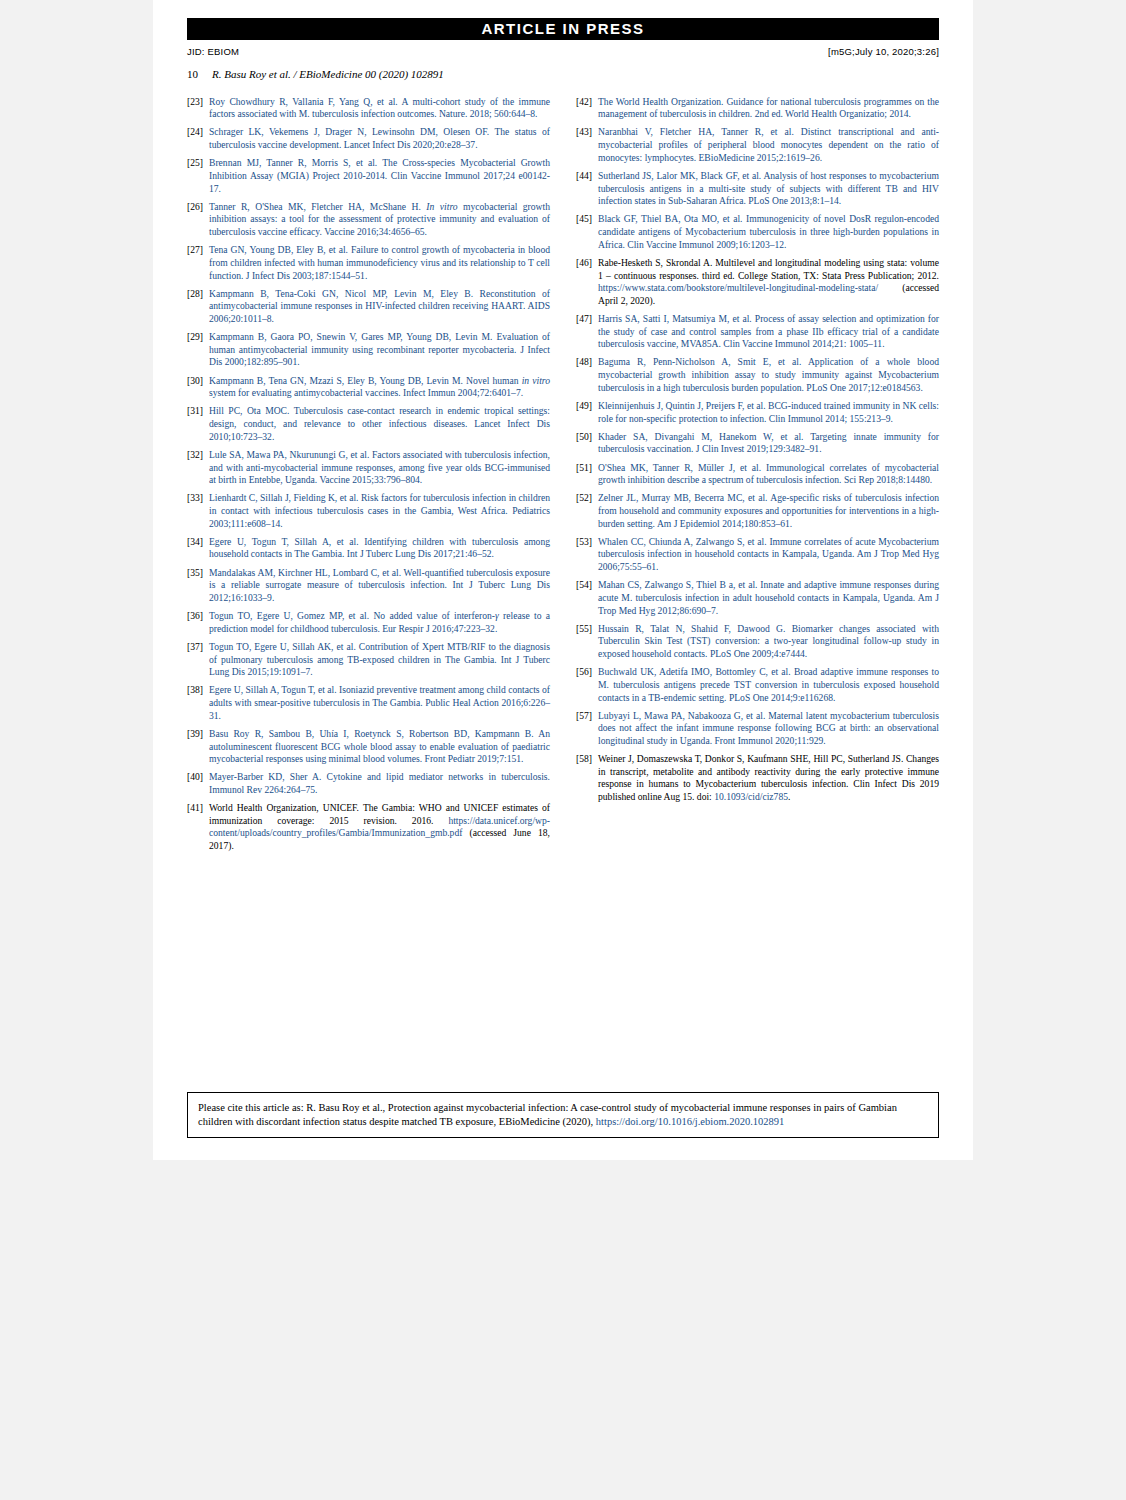ARTICLE IN PRESS
JID: EBIOM
[m5G;July 10, 2020;3:26]
10
R. Basu Roy et al. / EBioMedicine 00 (2020) 102891
[23] Roy Chowdhury R, Vallania F, Yang Q, et al. A multi-cohort study of the immune factors associated with M. tuberculosis infection outcomes. Nature. 2018; 560:644–8.
[24] Schrager LK, Vekemens J, Drager N, Lewinsohn DM, Olesen OF. The status of tuberculosis vaccine development. Lancet Infect Dis 2020;20:e28–37.
[25] Brennan MJ, Tanner R, Morris S, et al. The Cross-species Mycobacterial Growth Inhibition Assay (MGIA) Project 2010-2014. Clin Vaccine Immunol 2017;24 e00142-17.
[26] Tanner R, O'Shea MK, Fletcher HA, McShane H. In vitro mycobacterial growth inhibition assays: a tool for the assessment of protective immunity and evaluation of tuberculosis vaccine efficacy. Vaccine 2016;34:4656–65.
[27] Tena GN, Young DB, Eley B, et al. Failure to control growth of mycobacteria in blood from children infected with human immunodeficiency virus and its relationship to T cell function. J Infect Dis 2003;187:1544–51.
[28] Kampmann B, Tena-Coki GN, Nicol MP, Levin M, Eley B. Reconstitution of antimycobacterial immune responses in HIV-infected children receiving HAART. AIDS 2006;20:1011–8.
[29] Kampmann B, Gaora PO, Snewin V, Gares MP, Young DB, Levin M. Evaluation of human antimycobacterial immunity using recombinant reporter mycobacteria. J Infect Dis 2000;182:895–901.
[30] Kampmann B, Tena GN, Mzazi S, Eley B, Young DB, Levin M. Novel human in vitro system for evaluating antimycobacterial vaccines. Infect Immun 2004;72:6401–7.
[31] Hill PC, Ota MOC. Tuberculosis case-contact research in endemic tropical settings: design, conduct, and relevance to other infectious diseases. Lancet Infect Dis 2010;10:723–32.
[32] Lule SA, Mawa PA, Nkurunungi G, et al. Factors associated with tuberculosis infection, and with anti-mycobacterial immune responses, among five year olds BCG-immunised at birth in Entebbe, Uganda. Vaccine 2015;33:796–804.
[33] Lienhardt C, Sillah J, Fielding K, et al. Risk factors for tuberculosis infection in children in contact with infectious tuberculosis cases in the Gambia, West Africa. Pediatrics 2003;111:e608–14.
[34] Egere U, Togun T, Sillah A, et al. Identifying children with tuberculosis among household contacts in The Gambia. Int J Tuberc Lung Dis 2017;21:46–52.
[35] Mandalakas AM, Kirchner HL, Lombard C, et al. Well-quantified tuberculosis exposure is a reliable surrogate measure of tuberculosis infection. Int J Tuberc Lung Dis 2012;16:1033–9.
[36] Togun TO, Egere U, Gomez MP, et al. No added value of interferon-γ release to a prediction model for childhood tuberculosis. Eur Respir J 2016;47:223–32.
[37] Togun TO, Egere U, Sillah AK, et al. Contribution of Xpert MTB/RIF to the diagnosis of pulmonary tuberculosis among TB-exposed children in The Gambia. Int J Tuberc Lung Dis 2015;19:1091–7.
[38] Egere U, Sillah A, Togun T, et al. Isoniazid preventive treatment among child contacts of adults with smear-positive tuberculosis in The Gambia. Public Heal Action 2016;6:226–31.
[39] Basu Roy R, Sambou B, Uhía I, Roetynck S, Robertson BD, Kampmann B. An autoluminescent fluorescent BCG whole blood assay to enable evaluation of paediatric mycobacterial responses using minimal blood volumes. Front Pediatr 2019;7:151.
[40] Mayer-Barber KD, Sher A. Cytokine and lipid mediator networks in tuberculosis. Immunol Rev 2264:264–75.
[41] World Health Organization, UNICEF. The Gambia: WHO and UNICEF estimates of immunization coverage: 2015 revision. 2016. https://data.unicef.org/wp-content/uploads/country_profiles/Gambia/Immunization_gmb.pdf (accessed June 18, 2017).
[42] The World Health Organization. Guidance for national tuberculosis programmes on the management of tuberculosis in children. 2nd ed. World Health Organizatio; 2014.
[43] Naranbhai V, Fletcher HA, Tanner R, et al. Distinct transcriptional and anti-mycobacterial profiles of peripheral blood monocytes dependent on the ratio of monocytes: lymphocytes. EBioMedicine 2015;2:1619–26.
[44] Sutherland JS, Lalor MK, Black GF, et al. Analysis of host responses to mycobacterium tuberculosis antigens in a multi-site study of subjects with different TB and HIV infection states in Sub-Saharan Africa. PLoS One 2013;8:1–14.
[45] Black GF, Thiel BA, Ota MO, et al. Immunogenicity of novel DosR regulon-encoded candidate antigens of Mycobacterium tuberculosis in three high-burden populations in Africa. Clin Vaccine Immunol 2009;16:1203–12.
[46] Rabe-Hesketh S, Skrondal A. Multilevel and longitudinal modeling using stata: volume 1 – continuous responses. third ed. College Station, TX: Stata Press Publication; 2012. https://www.stata.com/bookstore/multilevel-longitudinal-modeling-stata/ (accessed April 2, 2020).
[47] Harris SA, Satti I, Matsumiya M, et al. Process of assay selection and optimization for the study of case and control samples from a phase IIb efficacy trial of a candidate tuberculosis vaccine, MVA85A. Clin Vaccine Immunol 2014;21: 1005–11.
[48] Baguma R, Penn-Nicholson A, Smit E, et al. Application of a whole blood mycobacterial growth inhibition assay to study immunity against Mycobacterium tuberculosis in a high tuberculosis burden population. PLoS One 2017;12:e0184563.
[49] Kleinnijenhuis J, Quintin J, Preijers F, et al. BCG-induced trained immunity in NK cells: role for non-specific protection to infection. Clin Immunol 2014; 155:213–9.
[50] Khader SA, Divangahi M, Hanekom W, et al. Targeting innate immunity for tuberculosis vaccination. J Clin Invest 2019;129:3482–91.
[51] O'Shea MK, Tanner R, Müller J, et al. Immunological correlates of mycobacterial growth inhibition describe a spectrum of tuberculosis infection. Sci Rep 2018;8:14480.
[52] Zelner JL, Murray MB, Becerra MC, et al. Age-specific risks of tuberculosis infection from household and community exposures and opportunities for interventions in a high-burden setting. Am J Epidemiol 2014;180:853–61.
[53] Whalen CC, Chiunda A, Zalwango S, et al. Immune correlates of acute Mycobacterium tuberculosis infection in household contacts in Kampala, Uganda. Am J Trop Med Hyg 2006;75:55–61.
[54] Mahan CS, Zalwango S, Thiel B a, et al. Innate and adaptive immune responses during acute M. tuberculosis infection in adult household contacts in Kampala, Uganda. Am J Trop Med Hyg 2012;86:690–7.
[55] Hussain R, Talat N, Shahid F, Dawood G. Biomarker changes associated with Tuberculin Skin Test (TST) conversion: a two-year longitudinal follow-up study in exposed household contacts. PLoS One 2009;4:e7444.
[56] Buchwald UK, Adetifa IMO, Bottomley C, et al. Broad adaptive immune responses to M. tuberculosis antigens precede TST conversion in tuberculosis exposed household contacts in a TB-endemic setting. PLoS One 2014;9:e116268.
[57] Lubyayi L, Mawa PA, Nabakooza G, et al. Maternal latent mycobacterium tuberculosis does not affect the infant immune response following BCG at birth: an observational longitudinal study in Uganda. Front Immunol 2020;11:929.
[58] Weiner J, Domaszewska T, Donkor S, Kaufmann SHE, Hill PC, Sutherland JS. Changes in transcript, metabolite and antibody reactivity during the early protective immune response in humans to Mycobacterium tuberculosis infection. Clin Infect Dis 2019 published online Aug 15. doi: 10.1093/cid/ciz785.
Please cite this article as: R. Basu Roy et al., Protection against mycobacterial infection: A case-control study of mycobacterial immune responses in pairs of Gambian children with discordant infection status despite matched TB exposure, EBioMedicine (2020), https://doi.org/10.1016/j.ebiom.2020.102891